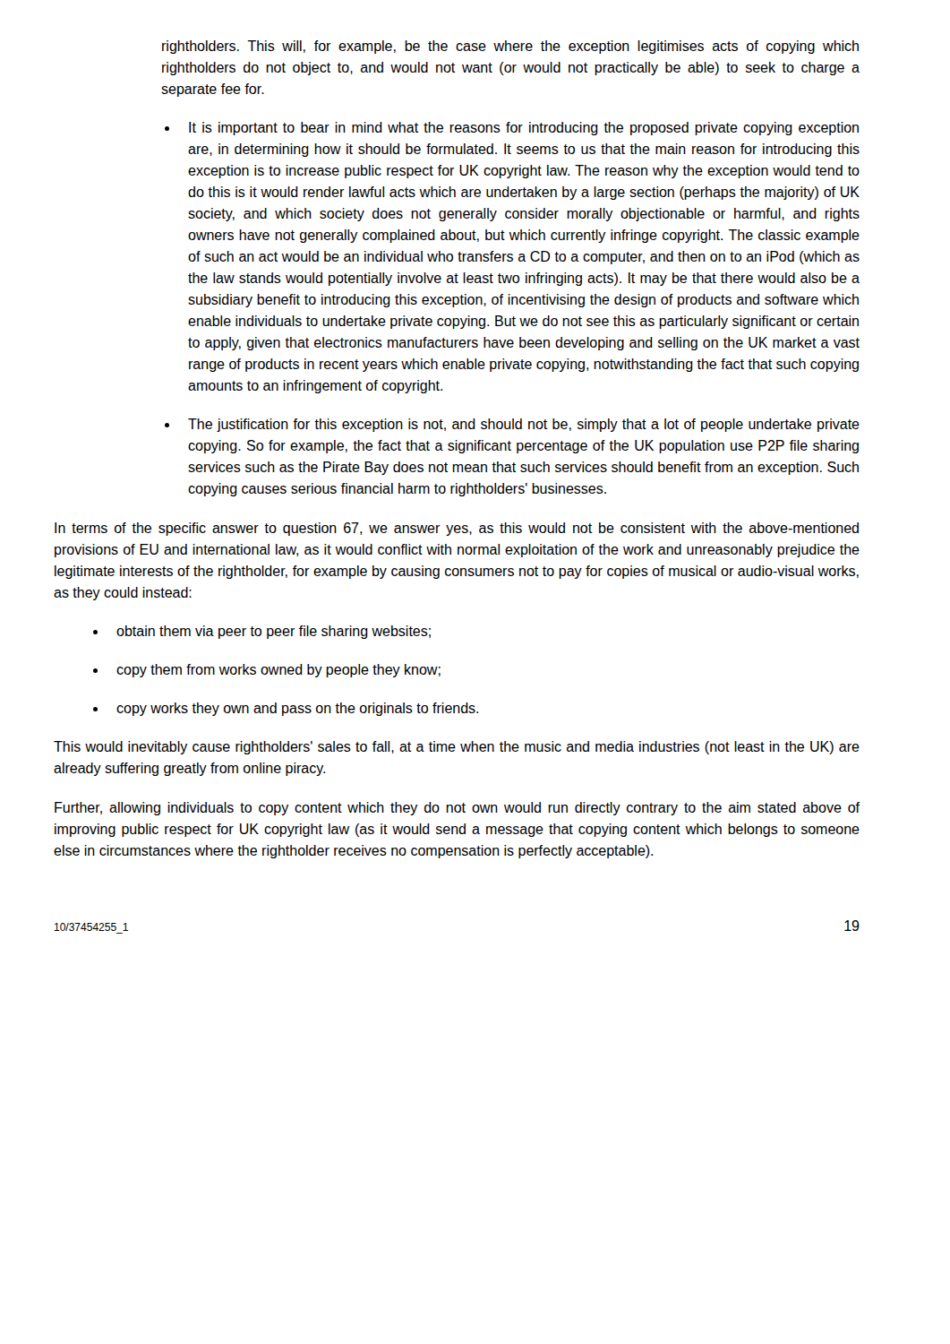rightholders. This will, for example, be the case where the exception legitimises acts of copying which rightholders do not object to, and would not want (or would not practically be able) to seek to charge a separate fee for.
It is important to bear in mind what the reasons for introducing the proposed private copying exception are, in determining how it should be formulated. It seems to us that the main reason for introducing this exception is to increase public respect for UK copyright law. The reason why the exception would tend to do this is it would render lawful acts which are undertaken by a large section (perhaps the majority) of UK society, and which society does not generally consider morally objectionable or harmful, and rights owners have not generally complained about, but which currently infringe copyright. The classic example of such an act would be an individual who transfers a CD to a computer, and then on to an iPod (which as the law stands would potentially involve at least two infringing acts). It may be that there would also be a subsidiary benefit to introducing this exception, of incentivising the design of products and software which enable individuals to undertake private copying. But we do not see this as particularly significant or certain to apply, given that electronics manufacturers have been developing and selling on the UK market a vast range of products in recent years which enable private copying, notwithstanding the fact that such copying amounts to an infringement of copyright.
The justification for this exception is not, and should not be, simply that a lot of people undertake private copying. So for example, the fact that a significant percentage of the UK population use P2P file sharing services such as the Pirate Bay does not mean that such services should benefit from an exception. Such copying causes serious financial harm to rightholders' businesses.
In terms of the specific answer to question 67, we answer yes, as this would not be consistent with the above-mentioned provisions of EU and international law, as it would conflict with normal exploitation of the work and unreasonably prejudice the legitimate interests of the rightholder, for example by causing consumers not to pay for copies of musical or audio-visual works, as they could instead:
obtain them via peer to peer file sharing websites;
copy them from works owned by people they know;
copy works they own and pass on the originals to friends.
This would inevitably cause rightholders' sales to fall, at a time when the music and media industries (not least in the UK) are already suffering greatly from online piracy.
Further, allowing individuals to copy content which they do not own would run directly contrary to the aim stated above of improving public respect for UK copyright law (as it would send a message that copying content which belongs to someone else in circumstances where the rightholder receives no compensation is perfectly acceptable).
10/37454255_1 19